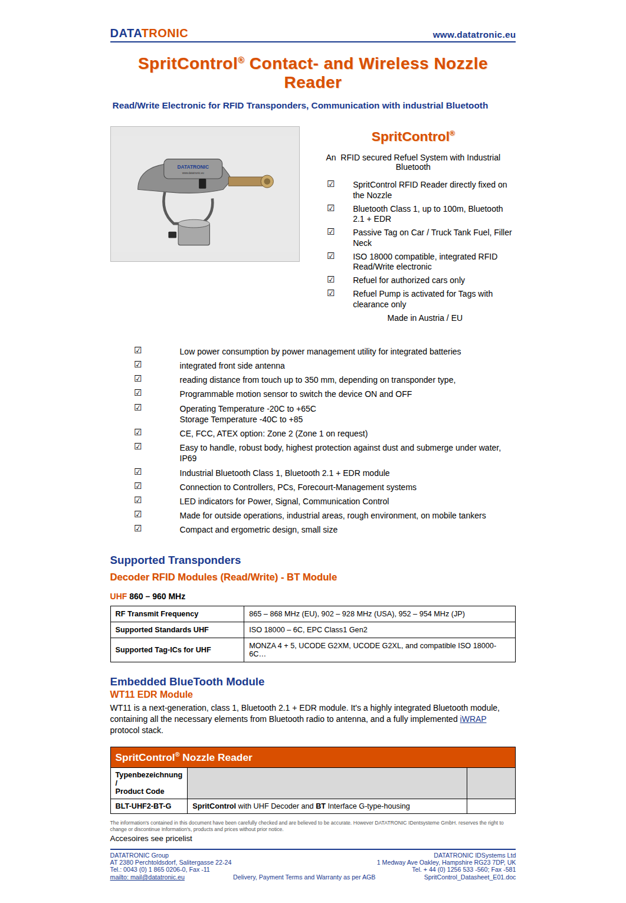DATA TRONIC
www.datatronic.eu
SpritControl® Contact- and Wireless Nozzle Reader
Read/Write Electronic for RFID Transponders, Communication with industrial Bluetooth
DATATRONIC www.datatronic.eu
SpritControl®
An RFID secured Refuel System with Industrial Bluetooth
SpritControl RFID Reader directly fixed on the Nozzle
Bluetooth Class 1, up to 100m, Bluetooth 2.1 + EDR
Passive Tag on Car / Truck Tank Fuel, Filler Neck
ISO 18000 compatible, integrated RFID Read/Write electronic
Refuel for authorized cars only
Refuel Pump is activated for Tags with clearance only
Made in Austria / EU
Low power consumption by power management utility for integrated batteries
integrated front side antenna
reading distance from touch up to 350 mm, depending on transponder type,
Programmable motion sensor to switch the device ON and OFF
Operating Temperature -20C to +65C
Storage Temperature -40C to +85
CE, FCC, ATEX option: Zone 2 (Zone 1 on request)
Easy to handle, robust body, highest protection against dust and submerge under water, IP69
Industrial Bluetooth Class 1, Bluetooth 2.1 + EDR module
Connection to Controllers, PCs, Forecourt-Management systems
LED indicators for Power, Signal, Communication Control
Made for outside operations, industrial areas, rough environment, on mobile tankers
Compact and ergometric design, small size
Supported Transponders
Decoder RFID Modules (Read/Write) - BT Module
UHF 860 – 960 MHz
| RF Transmit Frequency | 865 – 868 MHz (EU), 902 – 928 MHz (USA), 952 – 954 MHz (JP) |
| Supported Standards UHF | ISO 18000 – 6C, EPC Class1 Gen2 |
| Supported Tag-ICs for UHF | MONZA 4 + 5, UCODE G2XM, UCODE G2XL, and compatible ISO 18000-6C… |
Embedded BlueTooth Module
WT11 EDR Module
WT11 is a next-generation, class 1, Bluetooth 2.1 + EDR module. It's a highly integrated Bluetooth module, containing all the necessary elements from Bluetooth radio to antenna, and a fully implemented iWRAP protocol stack.
| SpritControl ® Nozzle Reader |
| --- |
| Typenbezeichnung / Product Code | | |
| BLT-UHF2-BT-G | SpritControl with UHF Decoder and BT Interface G-type-housing | |
The information's contained in this document have been carefully checked and are believed to be accurate. However DATATRONIC IDentsysteme GmbH. reserves the right to change or discontinue Information's, products and prices without prior notice.
Accesoires see pricelist
DATATRONIC Group
AT 2380 Perchtoldsdorf, Salitergasse 22-24
Tel.: 0043 (0) 1 865 0206-0, Fax -11
DATATRONIC IDSystems Ltd
1 Medway Ave Oakley, Hampshire RG23 7DP, UK
Tel. + 44 (0) 1256 533 -560; Fax -581
mailto: mail@datatronic.eu
Delivery, Payment Terms and Warranty as per AGB
SpritControl_Datasheet_E01.doc